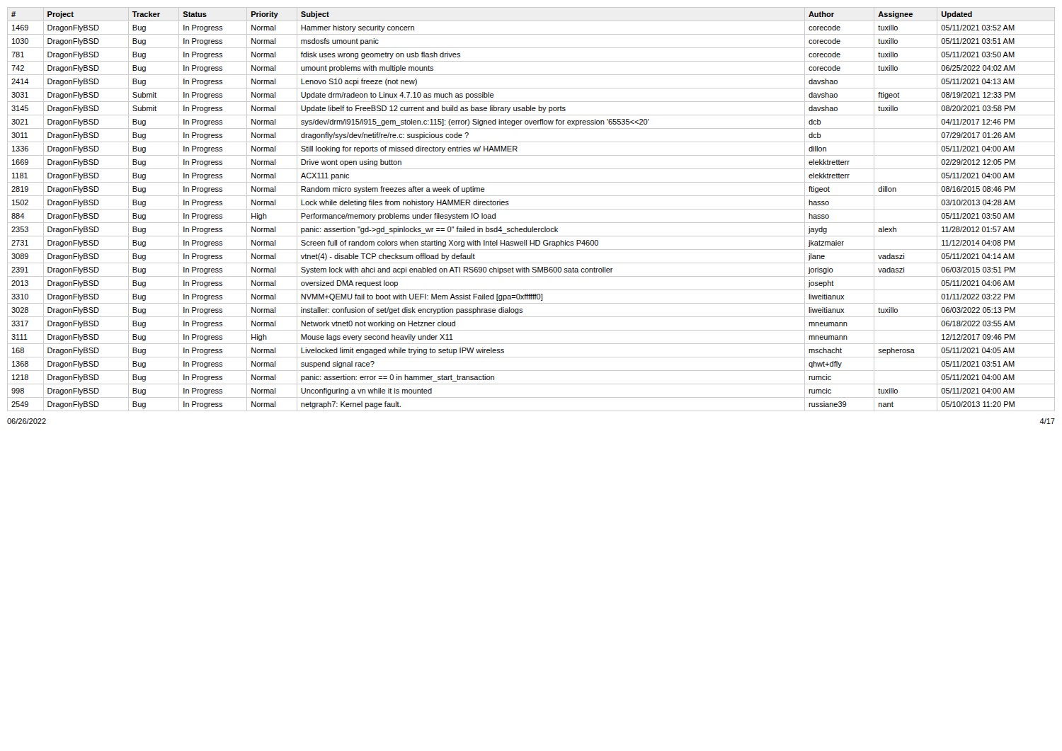| # | Project | Tracker | Status | Priority | Subject | Author | Assignee | Updated |
| --- | --- | --- | --- | --- | --- | --- | --- | --- |
| 1469 | DragonFlyBSD | Bug | In Progress | Normal | Hammer history security concern | corecode | tuxillo | 05/11/2021 03:52 AM |
| 1030 | DragonFlyBSD | Bug | In Progress | Normal | msdosfs umount panic | corecode | tuxillo | 05/11/2021 03:51 AM |
| 781 | DragonFlyBSD | Bug | In Progress | Normal | fdisk uses wrong geometry on usb flash drives | corecode | tuxillo | 05/11/2021 03:50 AM |
| 742 | DragonFlyBSD | Bug | In Progress | Normal | umount problems with multiple mounts | corecode | tuxillo | 06/25/2022 04:02 AM |
| 2414 | DragonFlyBSD | Bug | In Progress | Normal | Lenovo S10 acpi freeze (not new) | davshao | | 05/11/2021 04:13 AM |
| 3031 | DragonFlyBSD | Submit | In Progress | Normal | Update drm/radeon to Linux 4.7.10 as much as possible | davshao | ftigeot | 08/19/2021 12:33 PM |
| 3145 | DragonFlyBSD | Submit | In Progress | Normal | Update libelf to FreeBSD 12 current and build as base library usable by ports | davshao | tuxillo | 08/20/2021 03:58 PM |
| 3021 | DragonFlyBSD | Bug | In Progress | Normal | sys/dev/drm/i915/i915_gem_stolen.c:115]: (error) Signed integer overflow for expression '65535<<20' | dcb | | 04/11/2017 12:46 PM |
| 3011 | DragonFlyBSD | Bug | In Progress | Normal | dragonfly/sys/dev/netif/re/re.c: suspicious code ? | dcb | | 07/29/2017 01:26 AM |
| 1336 | DragonFlyBSD | Bug | In Progress | Normal | Still looking for reports of missed directory entries w/ HAMMER | dillon | | 05/11/2021 04:00 AM |
| 1669 | DragonFlyBSD | Bug | In Progress | Normal | Drive wont open using button | elekktretterr | | 02/29/2012 12:05 PM |
| 1181 | DragonFlyBSD | Bug | In Progress | Normal | ACX111 panic | elekktretterr | | 05/11/2021 04:00 AM |
| 2819 | DragonFlyBSD | Bug | In Progress | Normal | Random micro system freezes after a week of uptime | ftigeot | dillon | 08/16/2015 08:46 PM |
| 1502 | DragonFlyBSD | Bug | In Progress | Normal | Lock while deleting files from nohistory HAMMER directories | hasso | | 03/10/2013 04:28 AM |
| 884 | DragonFlyBSD | Bug | In Progress | High | Performance/memory problems under filesystem IO load | hasso | | 05/11/2021 03:50 AM |
| 2353 | DragonFlyBSD | Bug | In Progress | Normal | panic: assertion "gd->gd_spinlocks_wr == 0" failed in bsd4_schedulerclock | jaydg | alexh | 11/28/2012 01:57 AM |
| 2731 | DragonFlyBSD | Bug | In Progress | Normal | Screen full of random colors when starting Xorg with Intel Haswell HD Graphics P4600 | jkatzmaier | | 11/12/2014 04:08 PM |
| 3089 | DragonFlyBSD | Bug | In Progress | Normal | vtnet(4) - disable TCP checksum offload by default | jlane | vadaszi | 05/11/2021 04:14 AM |
| 2391 | DragonFlyBSD | Bug | In Progress | Normal | System lock with ahci and acpi enabled on ATI RS690 chipset with SMB600 sata controller | jorisgio | vadaszi | 06/03/2015 03:51 PM |
| 2013 | DragonFlyBSD | Bug | In Progress | Normal | oversized DMA request loop | josepht | | 05/11/2021 04:06 AM |
| 3310 | DragonFlyBSD | Bug | In Progress | Normal | NVMM+QEMU fail to boot with UEFI: Mem Assist Failed [gpa=0xffffff0] | liweitianux | | 01/11/2022 03:22 PM |
| 3028 | DragonFlyBSD | Bug | In Progress | Normal | installer: confusion of set/get disk encryption passphrase dialogs | liweitianux | tuxillo | 06/03/2022 05:13 PM |
| 3317 | DragonFlyBSD | Bug | In Progress | Normal | Network vtnet0 not working on Hetzner cloud | mneumann | | 06/18/2022 03:55 AM |
| 3111 | DragonFlyBSD | Bug | In Progress | High | Mouse lags every second heavily under X11 | mneumann | | 12/12/2017 09:46 PM |
| 168 | DragonFlyBSD | Bug | In Progress | Normal | Livelocked limit engaged while trying to setup IPW wireless | mschacht | sepherosa | 05/11/2021 04:05 AM |
| 1368 | DragonFlyBSD | Bug | In Progress | Normal | suspend signal race? | qhwt+dfly | | 05/11/2021 03:51 AM |
| 1218 | DragonFlyBSD | Bug | In Progress | Normal | panic: assertion: error == 0 in hammer_start_transaction | rumcic | | 05/11/2021 04:00 AM |
| 998 | DragonFlyBSD | Bug | In Progress | Normal | Unconfiguring a vn while it is mounted | rumcic | tuxillo | 05/11/2021 04:00 AM |
| 2549 | DragonFlyBSD | Bug | In Progress | Normal | netgraph7: Kernel page fault. | russiane39 | nant | 05/10/2013 11:20 PM |
06/26/2022 4/17